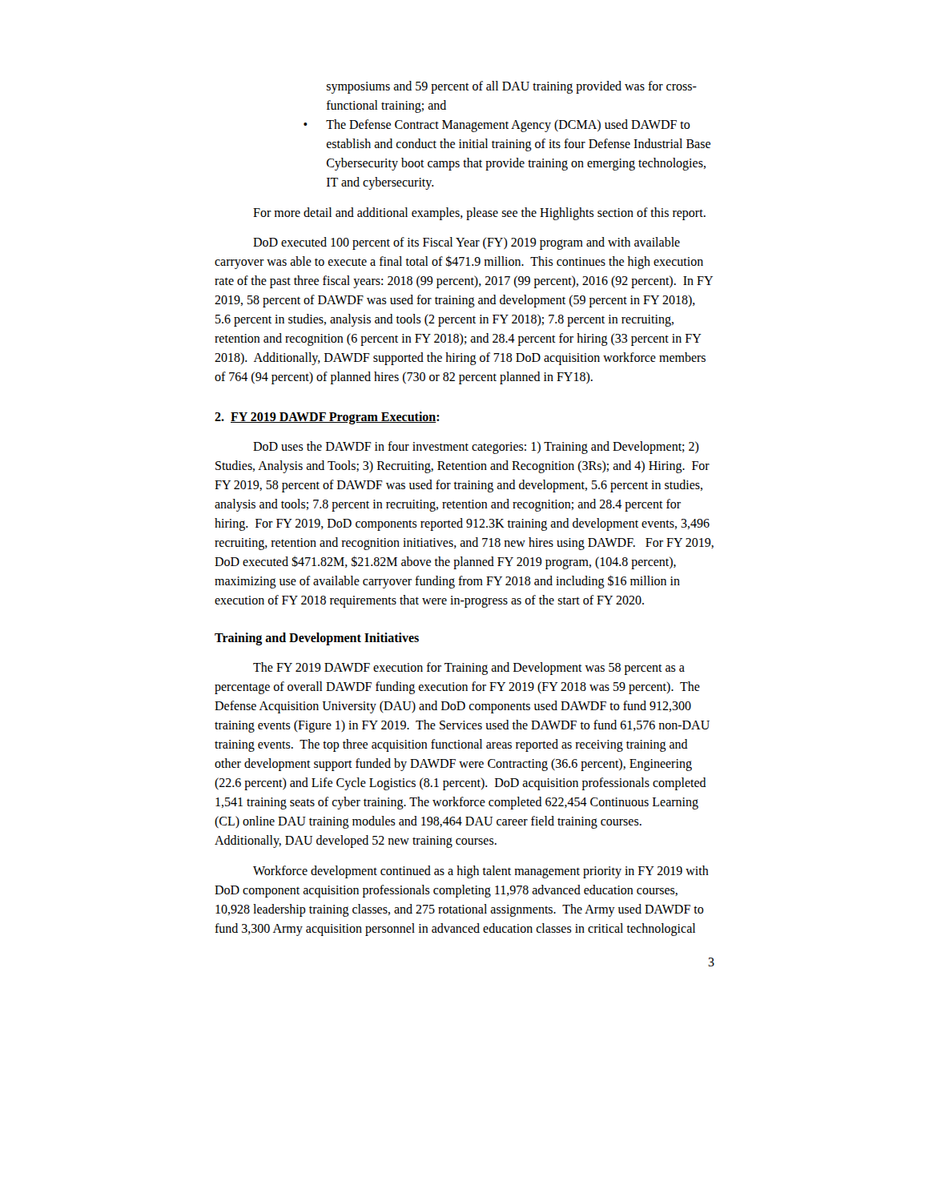symposiums and 59 percent of all DAU training provided was for cross-functional training; and
The Defense Contract Management Agency (DCMA) used DAWDF to establish and conduct the initial training of its four Defense Industrial Base Cybersecurity boot camps that provide training on emerging technologies, IT and cybersecurity.
For more detail and additional examples, please see the Highlights section of this report.
DoD executed 100 percent of its Fiscal Year (FY) 2019 program and with available carryover was able to execute a final total of $471.9 million. This continues the high execution rate of the past three fiscal years: 2018 (99 percent), 2017 (99 percent), 2016 (92 percent). In FY 2019, 58 percent of DAWDF was used for training and development (59 percent in FY 2018), 5.6 percent in studies, analysis and tools (2 percent in FY 2018); 7.8 percent in recruiting, retention and recognition (6 percent in FY 2018); and 28.4 percent for hiring (33 percent in FY 2018). Additionally, DAWDF supported the hiring of 718 DoD acquisition workforce members of 764 (94 percent) of planned hires (730 or 82 percent planned in FY18).
2. FY 2019 DAWDF Program Execution:
DoD uses the DAWDF in four investment categories: 1) Training and Development; 2) Studies, Analysis and Tools; 3) Recruiting, Retention and Recognition (3Rs); and 4) Hiring. For FY 2019, 58 percent of DAWDF was used for training and development, 5.6 percent in studies, analysis and tools; 7.8 percent in recruiting, retention and recognition; and 28.4 percent for hiring. For FY 2019, DoD components reported 912.3K training and development events, 3,496 recruiting, retention and recognition initiatives, and 718 new hires using DAWDF. For FY 2019, DoD executed $471.82M, $21.82M above the planned FY 2019 program, (104.8 percent), maximizing use of available carryover funding from FY 2018 and including $16 million in execution of FY 2018 requirements that were in-progress as of the start of FY 2020.
Training and Development Initiatives
The FY 2019 DAWDF execution for Training and Development was 58 percent as a percentage of overall DAWDF funding execution for FY 2019 (FY 2018 was 59 percent). The Defense Acquisition University (DAU) and DoD components used DAWDF to fund 912,300 training events (Figure 1) in FY 2019. The Services used the DAWDF to fund 61,576 non-DAU training events. The top three acquisition functional areas reported as receiving training and other development support funded by DAWDF were Contracting (36.6 percent), Engineering (22.6 percent) and Life Cycle Logistics (8.1 percent). DoD acquisition professionals completed 1,541 training seats of cyber training. The workforce completed 622,454 Continuous Learning (CL) online DAU training modules and 198,464 DAU career field training courses. Additionally, DAU developed 52 new training courses.
Workforce development continued as a high talent management priority in FY 2019 with DoD component acquisition professionals completing 11,978 advanced education courses, 10,928 leadership training classes, and 275 rotational assignments. The Army used DAWDF to fund 3,300 Army acquisition personnel in advanced education classes in critical technological
3